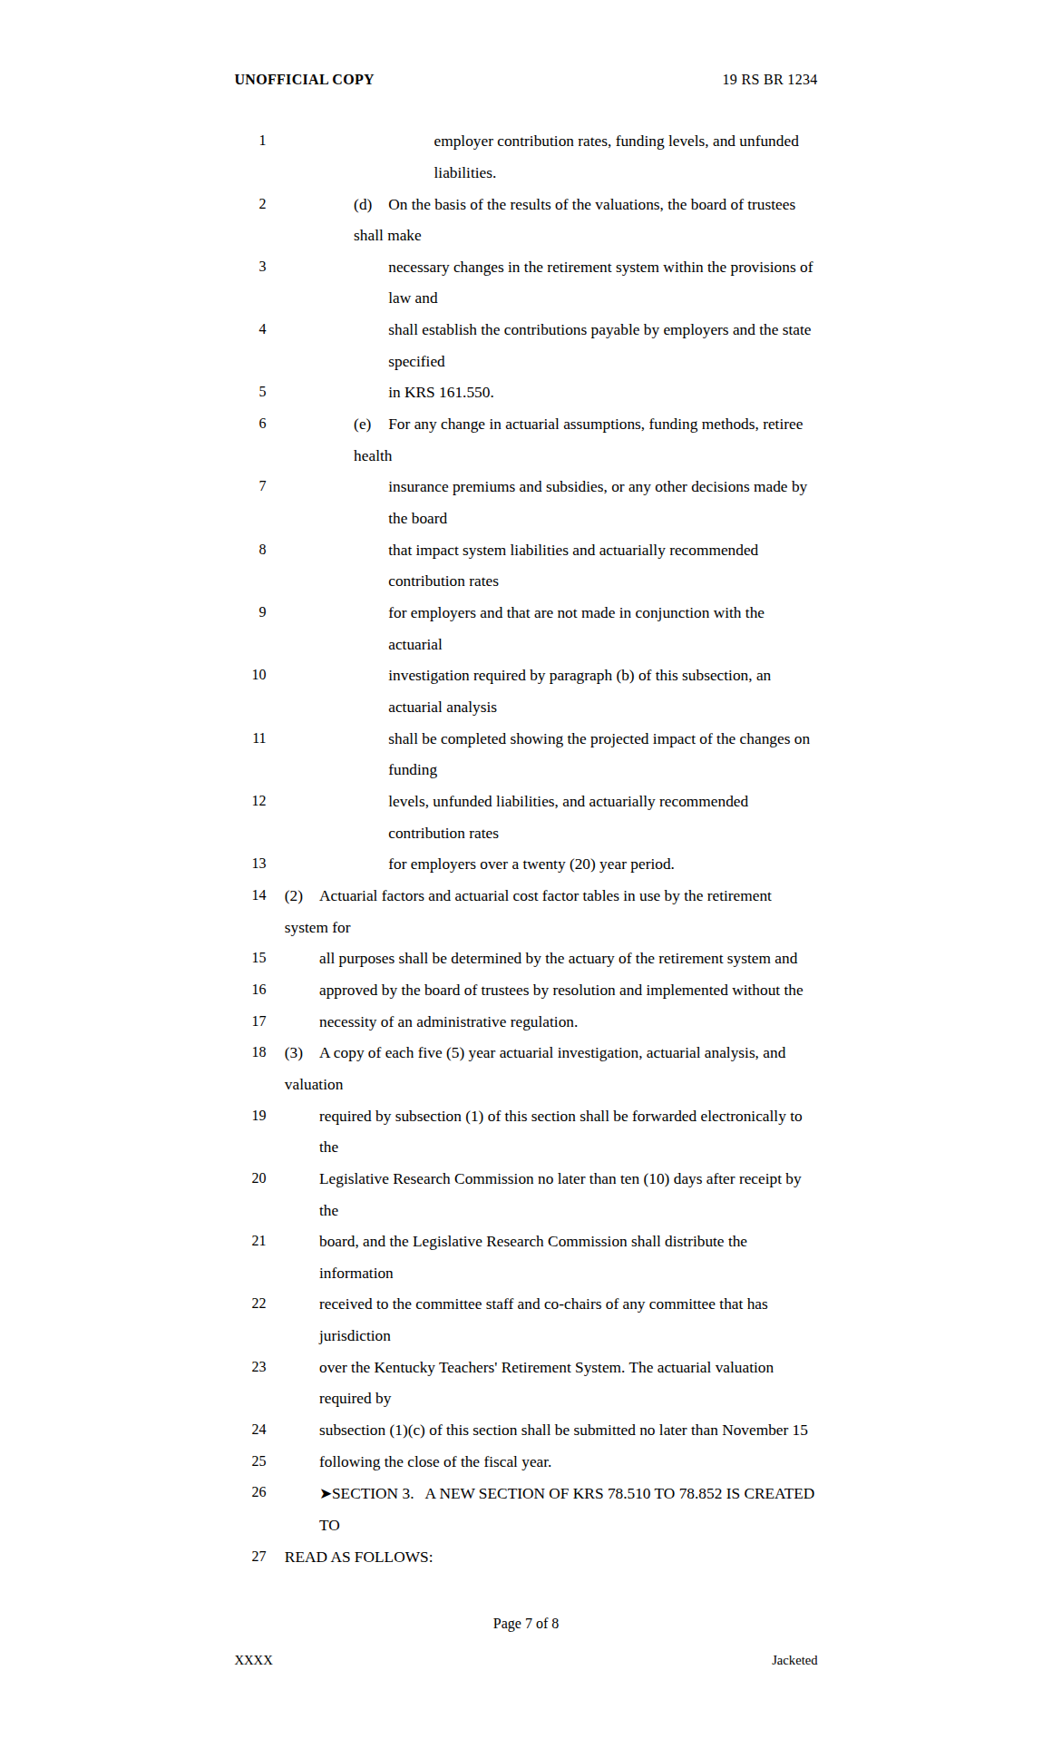UNOFFICIAL COPY
19 RS BR 1234
employer contribution rates, funding levels, and unfunded liabilities.
(d) On the basis of the results of the valuations, the board of trustees shall make
necessary changes in the retirement system within the provisions of law and
shall establish the contributions payable by employers and the state specified
in KRS 161.550.
(e) For any change in actuarial assumptions, funding methods, retiree health
insurance premiums and subsidies, or any other decisions made by the board
that impact system liabilities and actuarially recommended contribution rates
for employers and that are not made in conjunction with the actuarial
investigation required by paragraph (b) of this subsection, an actuarial analysis
shall be completed showing the projected impact of the changes on funding
levels, unfunded liabilities, and actuarially recommended contribution rates
for employers over a twenty (20) year period.
(2) Actuarial factors and actuarial cost factor tables in use by the retirement system for
all purposes shall be determined by the actuary of the retirement system and
approved by the board of trustees by resolution and implemented without the
necessity of an administrative regulation.
(3) A copy of each five (5) year actuarial investigation, actuarial analysis, and valuation
required by subsection (1) of this section shall be forwarded electronically to the
Legislative Research Commission no later than ten (10) days after receipt by the
board, and the Legislative Research Commission shall distribute the information
received to the committee staff and co-chairs of any committee that has jurisdiction
over the Kentucky Teachers' Retirement System. The actuarial valuation required by
subsection (1)(c) of this section shall be submitted no later than November 15
following the close of the fiscal year.
➤SECTION 3. A NEW SECTION OF KRS 78.510 TO 78.852 IS CREATED TO
READ AS FOLLOWS:
Page 7 of 8
XXXX Jacketed